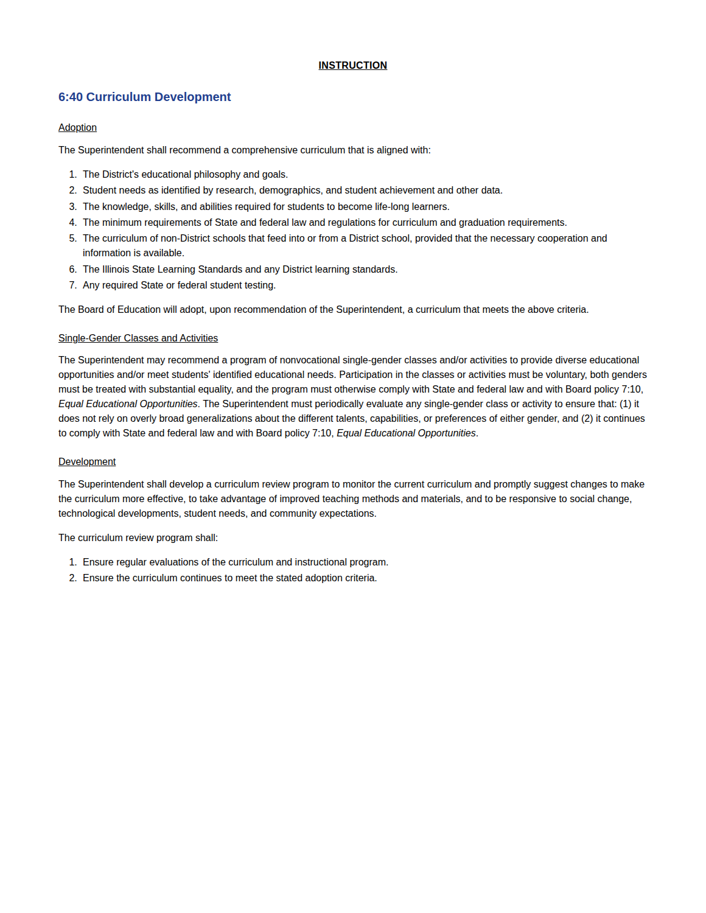INSTRUCTION
6:40 Curriculum Development
Adoption
The Superintendent shall recommend a comprehensive curriculum that is aligned with:
The District's educational philosophy and goals.
Student needs as identified by research, demographics, and student achievement and other data.
The knowledge, skills, and abilities required for students to become life-long learners.
The minimum requirements of State and federal law and regulations for curriculum and graduation requirements.
The curriculum of non-District schools that feed into or from a District school, provided that the necessary cooperation and information is available.
The Illinois State Learning Standards and any District learning standards.
Any required State or federal student testing.
The Board of Education will adopt, upon recommendation of the Superintendent, a curriculum that meets the above criteria.
Single-Gender Classes and Activities
The Superintendent may recommend a program of nonvocational single-gender classes and/or activities to provide diverse educational opportunities and/or meet students' identified educational needs. Participation in the classes or activities must be voluntary, both genders must be treated with substantial equality, and the program must otherwise comply with State and federal law and with Board policy 7:10, Equal Educational Opportunities. The Superintendent must periodically evaluate any single-gender class or activity to ensure that: (1) it does not rely on overly broad generalizations about the different talents, capabilities, or preferences of either gender, and (2) it continues to comply with State and federal law and with Board policy 7:10, Equal Educational Opportunities.
Development
The Superintendent shall develop a curriculum review program to monitor the current curriculum and promptly suggest changes to make the curriculum more effective, to take advantage of improved teaching methods and materials, and to be responsive to social change, technological developments, student needs, and community expectations.
The curriculum review program shall:
Ensure regular evaluations of the curriculum and instructional program.
Ensure the curriculum continues to meet the stated adoption criteria.